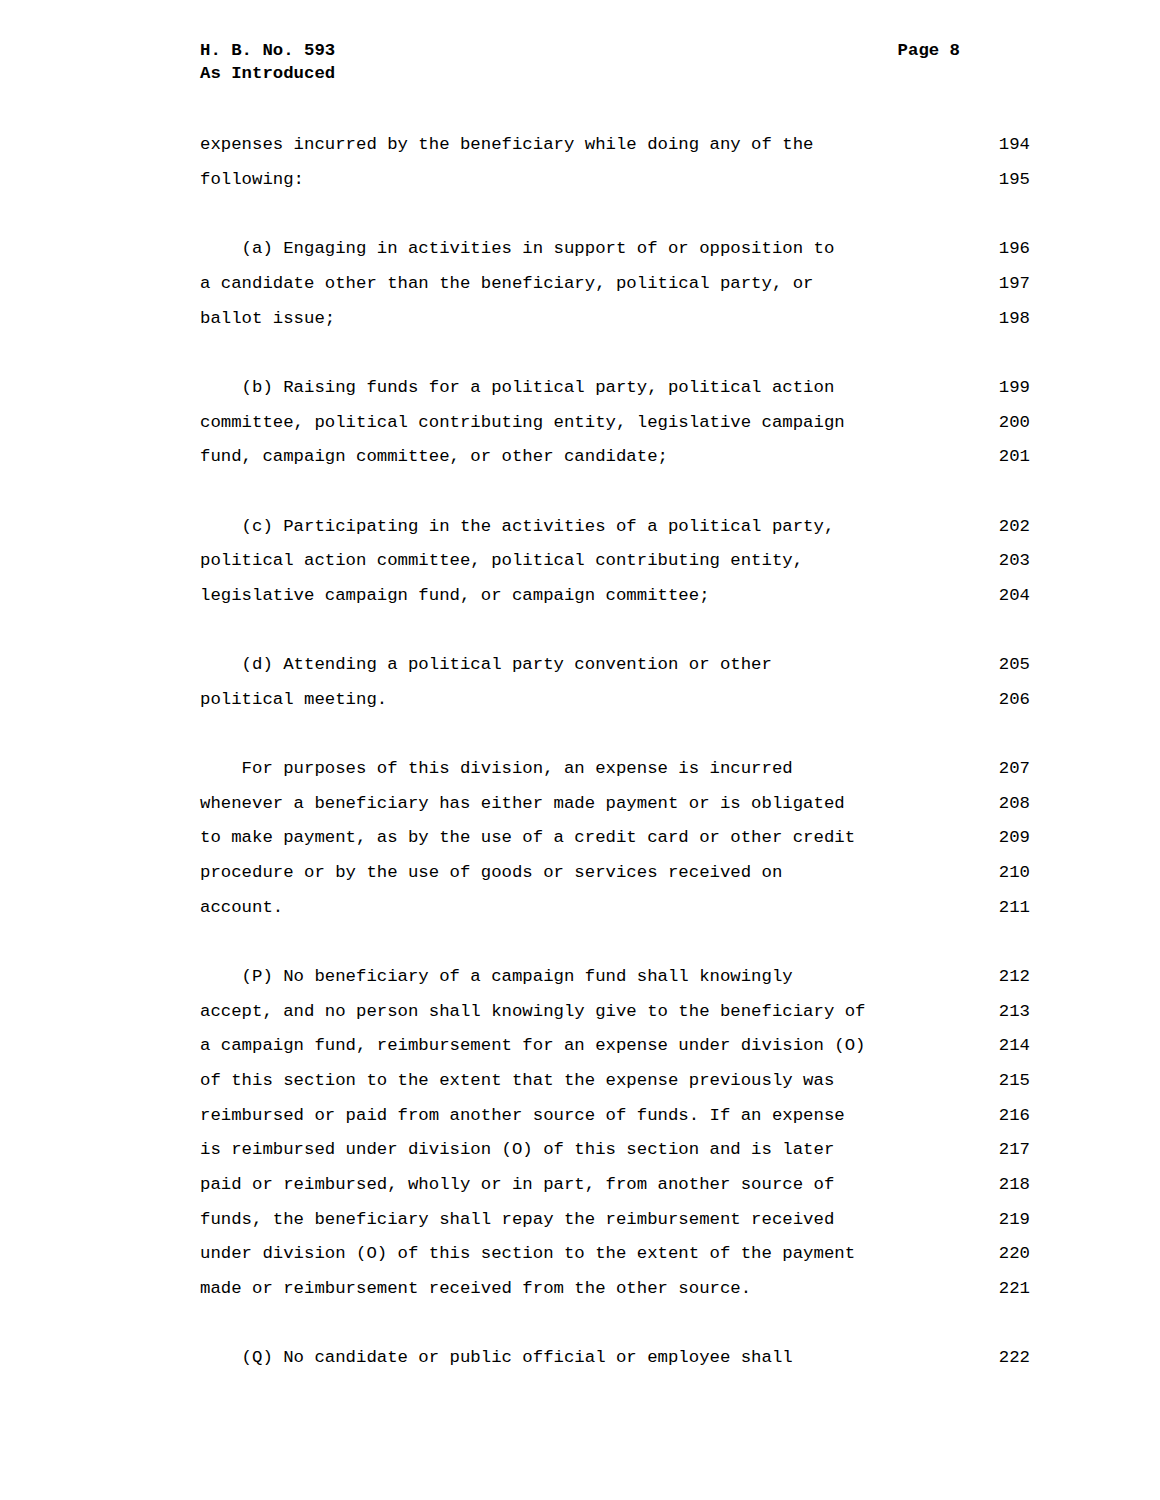H. B. No. 593
As Introduced
Page 8
expenses incurred by the beneficiary while doing any of the194
following:195
(a) Engaging in activities in support of or opposition to196
a candidate other than the beneficiary, political party, or197
ballot issue;198
(b) Raising funds for a political party, political action199
committee, political contributing entity, legislative campaign200
fund, campaign committee, or other candidate;201
(c) Participating in the activities of a political party,202
political action committee, political contributing entity,203
legislative campaign fund, or campaign committee;204
(d) Attending a political party convention or other205
political meeting.206
For purposes of this division, an expense is incurred207
whenever a beneficiary has either made payment or is obligated208
to make payment, as by the use of a credit card or other credit209
procedure or by the use of goods or services received on210
account.211
(P) No beneficiary of a campaign fund shall knowingly212
accept, and no person shall knowingly give to the beneficiary of213
a campaign fund, reimbursement for an expense under division (O)214
of this section to the extent that the expense previously was215
reimbursed or paid from another source of funds. If an expense216
is reimbursed under division (O) of this section and is later217
paid or reimbursed, wholly or in part, from another source of218
funds, the beneficiary shall repay the reimbursement received219
under division (O) of this section to the extent of the payment220
made or reimbursement received from the other source.221
(Q) No candidate or public official or employee shall222